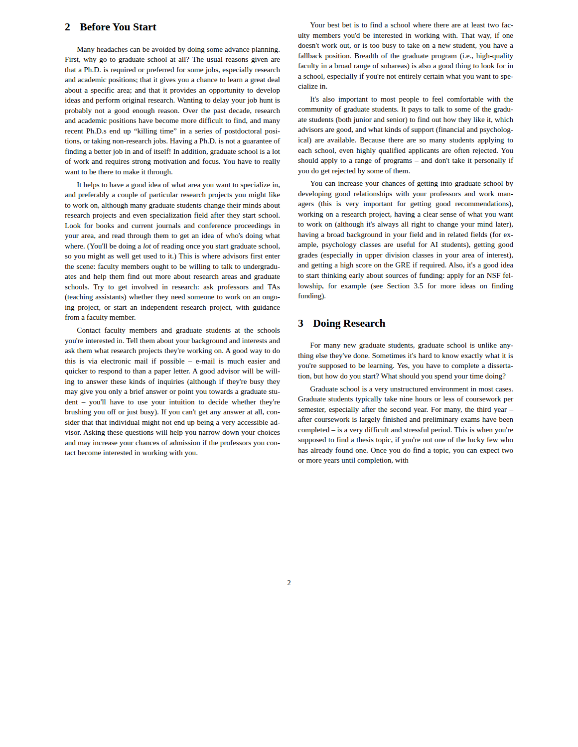2 Before You Start
Many headaches can be avoided by doing some advance planning. First, why go to graduate school at all? The usual reasons given are that a Ph.D. is required or preferred for some jobs, especially research and academic positions; that it gives you a chance to learn a great deal about a specific area; and that it provides an opportunity to develop ideas and perform original research. Wanting to delay your job hunt is probably not a good enough reason. Over the past decade, research and academic positions have become more difficult to find, and many recent Ph.D.s end up “killing time” in a series of postdoctoral positions, or taking non-research jobs. Having a Ph.D. is not a guarantee of finding a better job in and of itself! In addition, graduate school is a lot of work and requires strong motivation and focus. You have to really want to be there to make it through.
It helps to have a good idea of what area you want to specialize in, and preferably a couple of particular research projects you might like to work on, although many graduate students change their minds about research projects and even specialization field after they start school. Look for books and current journals and conference proceedings in your area, and read through them to get an idea of who's doing what where. (You'll be doing a lot of reading once you start graduate school, so you might as well get used to it.) This is where advisors first enter the scene: faculty members ought to be willing to talk to undergraduates and help them find out more about research areas and graduate schools. Try to get involved in research: ask professors and TAs (teaching assistants) whether they need someone to work on an ongoing project, or start an independent research project, with guidance from a faculty member.
Contact faculty members and graduate students at the schools you're interested in. Tell them about your background and interests and ask them what research projects they're working on. A good way to do this is via electronic mail if possible – e-mail is much easier and quicker to respond to than a paper letter. A good advisor will be willing to answer these kinds of inquiries (although if they're busy they may give you only a brief answer or point you towards a graduate student – you'll have to use your intuition to decide whether they're brushing you off or just busy). If you can't get any answer at all, consider that that individual might not end up being a very accessible advisor. Asking these questions will help you narrow down your choices and may increase your chances of admission if the professors you contact become interested in working with you.
Your best bet is to find a school where there are at least two faculty members you'd be interested in working with. That way, if one doesn't work out, or is too busy to take on a new student, you have a fallback position. Breadth of the graduate program (i.e., high-quality faculty in a broad range of subareas) is also a good thing to look for in a school, especially if you're not entirely certain what you want to specialize in.
It's also important to most people to feel comfortable with the community of graduate students. It pays to talk to some of the graduate students (both junior and senior) to find out how they like it, which advisors are good, and what kinds of support (financial and psychological) are available. Because there are so many students applying to each school, even highly qualified applicants are often rejected. You should apply to a range of programs – and don't take it personally if you do get rejected by some of them.
You can increase your chances of getting into graduate school by developing good relationships with your professors and work managers (this is very important for getting good recommendations), working on a research project, having a clear sense of what you want to work on (although it's always all right to change your mind later), having a broad background in your field and in related fields (for example, psychology classes are useful for AI students), getting good grades (especially in upper division classes in your area of interest), and getting a high score on the GRE if required. Also, it's a good idea to start thinking early about sources of funding: apply for an NSF fellowship, for example (see Section 3.5 for more ideas on finding funding).
3 Doing Research
For many new graduate students, graduate school is unlike anything else they've done. Sometimes it's hard to know exactly what it is you're supposed to be learning. Yes, you have to complete a dissertation, but how do you start? What should you spend your time doing?
Graduate school is a very unstructured environment in most cases. Graduate students typically take nine hours or less of coursework per semester, especially after the second year. For many, the third year – after coursework is largely finished and preliminary exams have been completed – is a very difficult and stressful period. This is when you're supposed to find a thesis topic, if you're not one of the lucky few who has already found one. Once you do find a topic, you can expect two or more years until completion, with
2